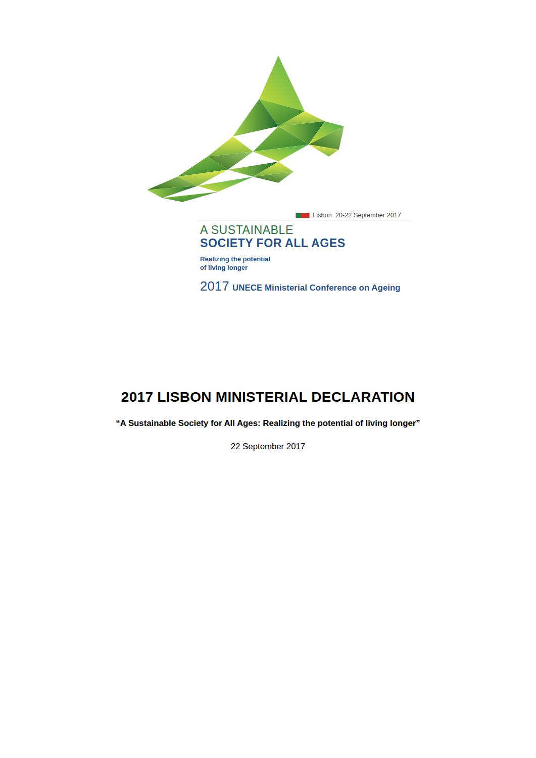Lisbon 20-22 September 2017
A SUSTAINABLE
SOCIETY FOR ALL AGES
Realizing the potential
of living longer
2017 UNECE Ministerial Conference on Ageing
2017 LISBON MINISTERIAL DECLARATION
“A Sustainable Society for All Ages: Realizing the potential of living longer”
22 September 2017